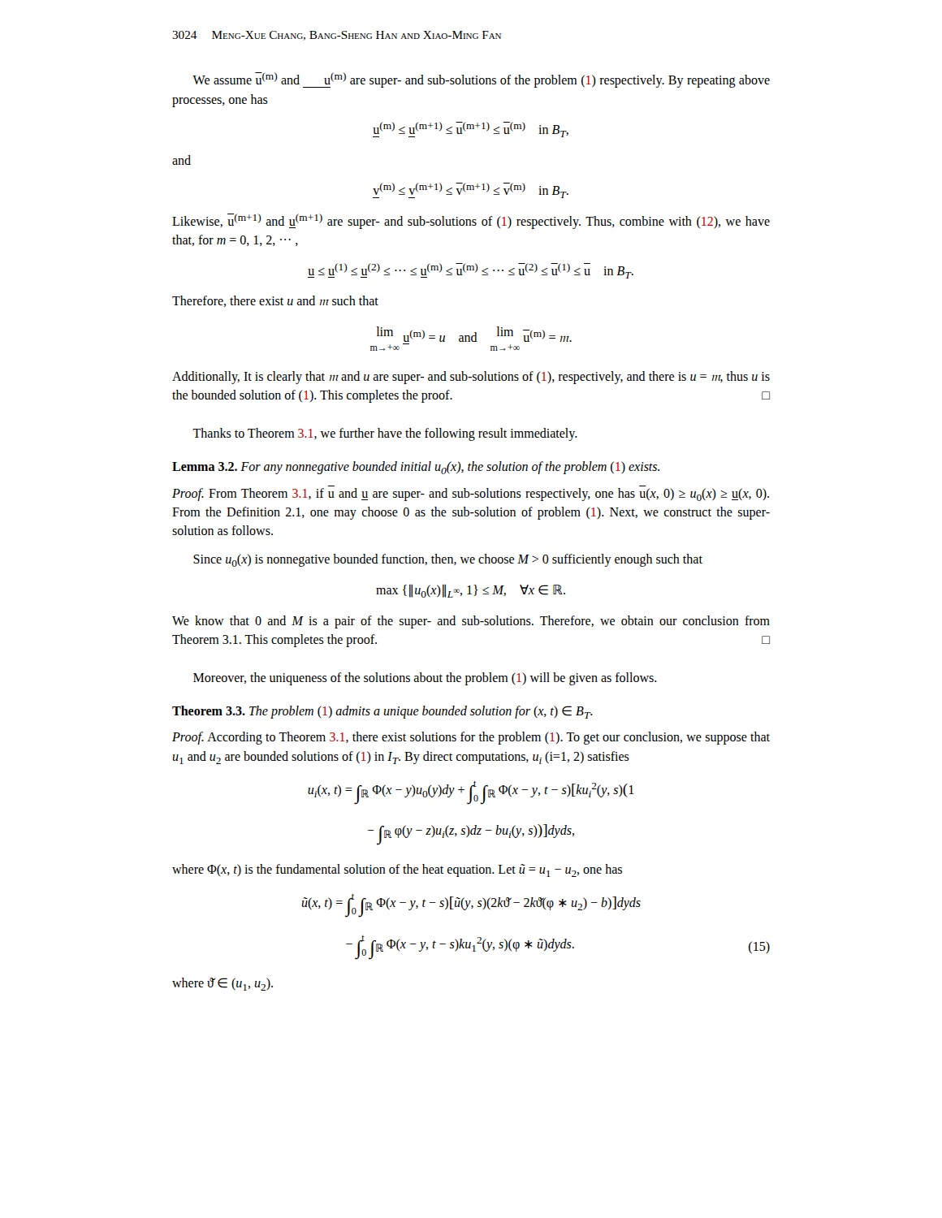3024 Meng-Xue Chang, Bang-Sheng Han and Xiao-Ming Fan
We assume u(m) and u(m) are super- and sub-solutions of the problem (1) respectively. By repeating above processes, one has
u(m) ≤ u(m+1) ≤ u(m+1) ≤ u(m) in BT,
and
v(m) ≤ v(m+1) ≤ v(m+1) ≤ v(m) in BT.
Likewise, u(m+1) and u(m+1) are super- and sub-solutions of (1) respectively. Thus, combine with (12), we have that, for m = 0, 1, 2, ··· ,
u ≤ u(1) ≤ u(2) ≤ ··· ≤ u(m) ≤ u(m) ≤ ··· ≤ u(2) ≤ u(1) ≤ u in BT.
Therefore, there exist u and 𝔪 such that
lim m→+∞ u(m) = u and lim m→+∞ u(m) = 𝔪.
Additionally, It is clearly that 𝔪 and u are super- and sub-solutions of (1), respectively, and there is u = 𝔪, thus u is the bounded solution of (1). This completes the proof. □
Thanks to Theorem 3.1, we further have the following result immediately.
Lemma 3.2. For any nonnegative bounded initial u0(x), the solution of the problem (1) exists.
Proof. From Theorem 3.1, if u and u are super- and sub-solutions respectively, one has u(x, 0) ≥ u0(x) ≥ u(x, 0). From the Definition 2.1, one may choose 0 as the sub-solution of problem (1). Next, we construct the super-solution as follows.
Since u0(x) is nonnegative bounded function, then, we choose M > 0 sufficiently enough such that
max {∥u0(x)∥L∞, 1} ≤ M, ∀x ∈ ℝ.
We know that 0 and M is a pair of the super- and sub-solutions. Therefore, we obtain our conclusion from Theorem 3.1. This completes the proof. □
Moreover, the uniqueness of the solutions about the problem (1) will be given as follows.
Theorem 3.3. The problem (1) admits a unique bounded solution for (x, t) ∈ BT.
Proof. According to Theorem 3.1, there exist solutions for the problem (1). To get our conclusion, we suppose that u1 and u2 are bounded solutions of (1) in IT. By direct computations, ui (i=1, 2) satisfies
ui(x, t) = ∫ℝ Φ(x − y)u0(y)dy + ∫t 0 ∫ℝ Φ(x − y, t − s)[kui2(y, s)(1
− ∫ℝ φ(y − z)ui(z, s)dz − bui(y, s))]dyds,
where Φ(x, t) is the fundamental solution of the heat equation. Let ũ = u1 − u2, one has
ũ(x, t) = ∫t 0 ∫ℝ Φ(x − y, t − s)[ũ(y, s)(2kϑ̌ − 2kϑ̌(φ ∗ u2) − b)]dyds
− ∫t 0 ∫ℝ Φ(x − y, t − s)ku12(y, s)(φ ∗ ũ)dyds. (15)
where ϑ̌ ∈ (u1, u2).